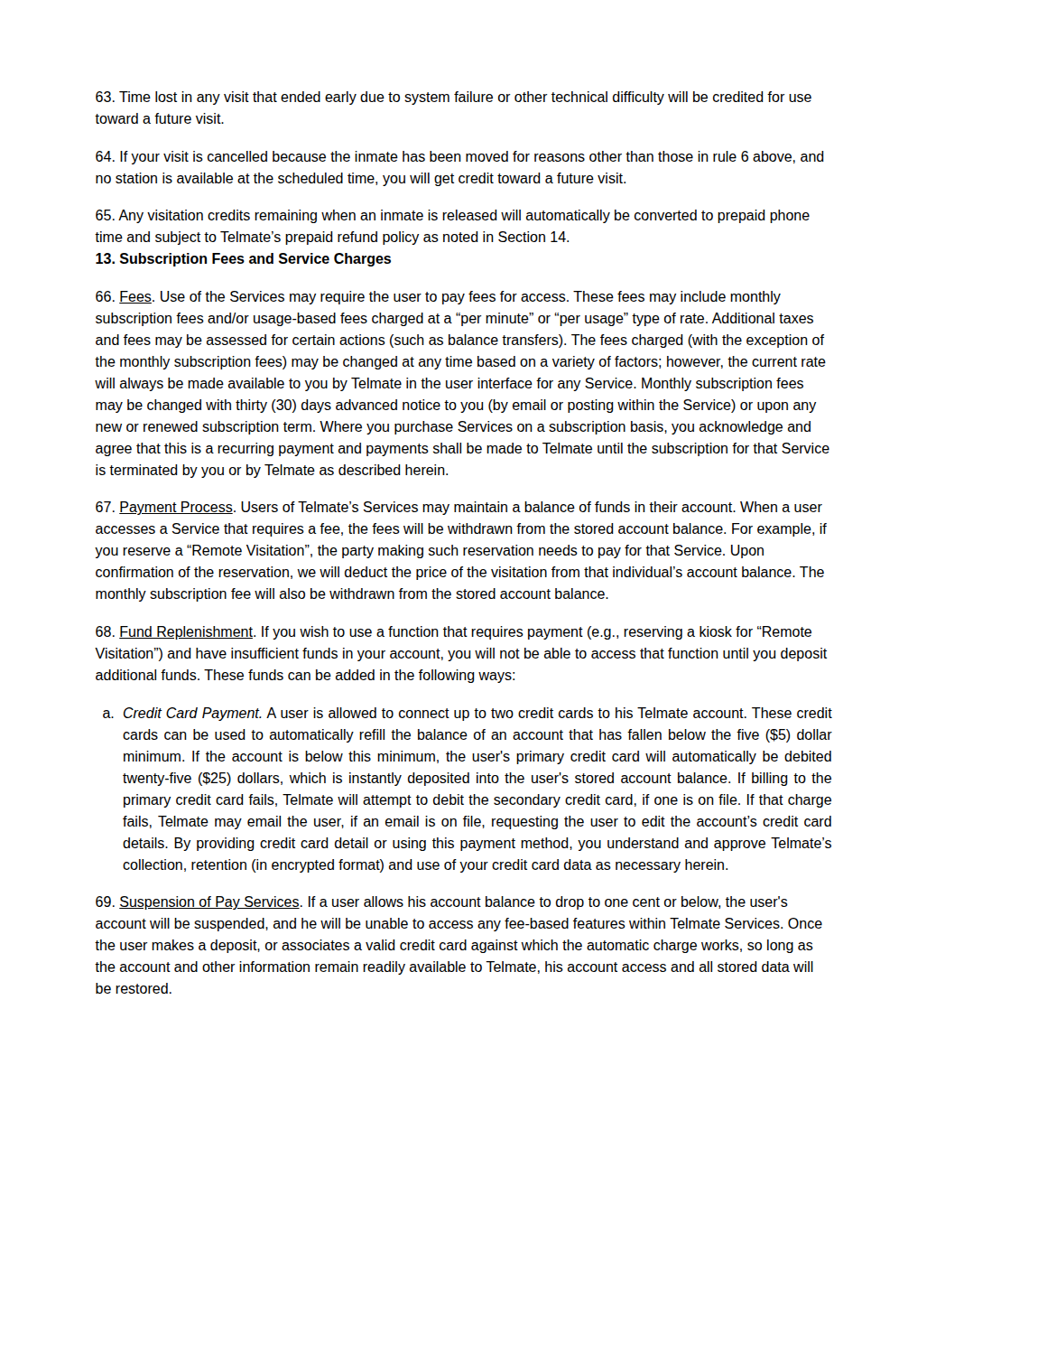63. Time lost in any visit that ended early due to system failure or other technical difficulty will be credited for use toward a future visit.
64. If your visit is cancelled because the inmate has been moved for reasons other than those in rule 6 above, and no station is available at the scheduled time, you will get credit toward a future visit.
65. Any visitation credits remaining when an inmate is released will automatically be converted to prepaid phone time and subject to Telmate’s prepaid refund policy as noted in Section 14.
13. Subscription Fees and Service Charges
66. Fees. Use of the Services may require the user to pay fees for access. These fees may include monthly subscription fees and/or usage-based fees charged at a “per minute” or “per usage” type of rate. Additional taxes and fees may be assessed for certain actions (such as balance transfers). The fees charged (with the exception of the monthly subscription fees) may be changed at any time based on a variety of factors; however, the current rate will always be made available to you by Telmate in the user interface for any Service. Monthly subscription fees may be changed with thirty (30) days advanced notice to you (by email or posting within the Service) or upon any new or renewed subscription term. Where you purchase Services on a subscription basis, you acknowledge and agree that this is a recurring payment and payments shall be made to Telmate until the subscription for that Service is terminated by you or by Telmate as described herein.
67. Payment Process. Users of Telmate’s Services may maintain a balance of funds in their account. When a user accesses a Service that requires a fee, the fees will be withdrawn from the stored account balance. For example, if you reserve a “Remote Visitation”, the party making such reservation needs to pay for that Service. Upon confirmation of the reservation, we will deduct the price of the visitation from that individual’s account balance. The monthly subscription fee will also be withdrawn from the stored account balance.
68. Fund Replenishment. If you wish to use a function that requires payment (e.g., reserving a kiosk for “Remote Visitation”) and have insufficient funds in your account, you will not be able to access that function until you deposit additional funds. These funds can be added in the following ways:
Credit Card Payment. A user is allowed to connect up to two credit cards to his Telmate account. These credit cards can be used to automatically refill the balance of an account that has fallen below the five ($5) dollar minimum. If the account is below this minimum, the user's primary credit card will automatically be debited twenty-five ($25) dollars, which is instantly deposited into the user's stored account balance. If billing to the primary credit card fails, Telmate will attempt to debit the secondary credit card, if one is on file. If that charge fails, Telmate may email the user, if an email is on file, requesting the user to edit the account’s credit card details. By providing credit card detail or using this payment method, you understand and approve Telmate’s collection, retention (in encrypted format) and use of your credit card data as necessary herein.
69. Suspension of Pay Services. If a user allows his account balance to drop to one cent or below, the user's account will be suspended, and he will be unable to access any fee-based features within Telmate Services. Once the user makes a deposit, or associates a valid credit card against which the automatic charge works, so long as the account and other information remain readily available to Telmate, his account access and all stored data will be restored.